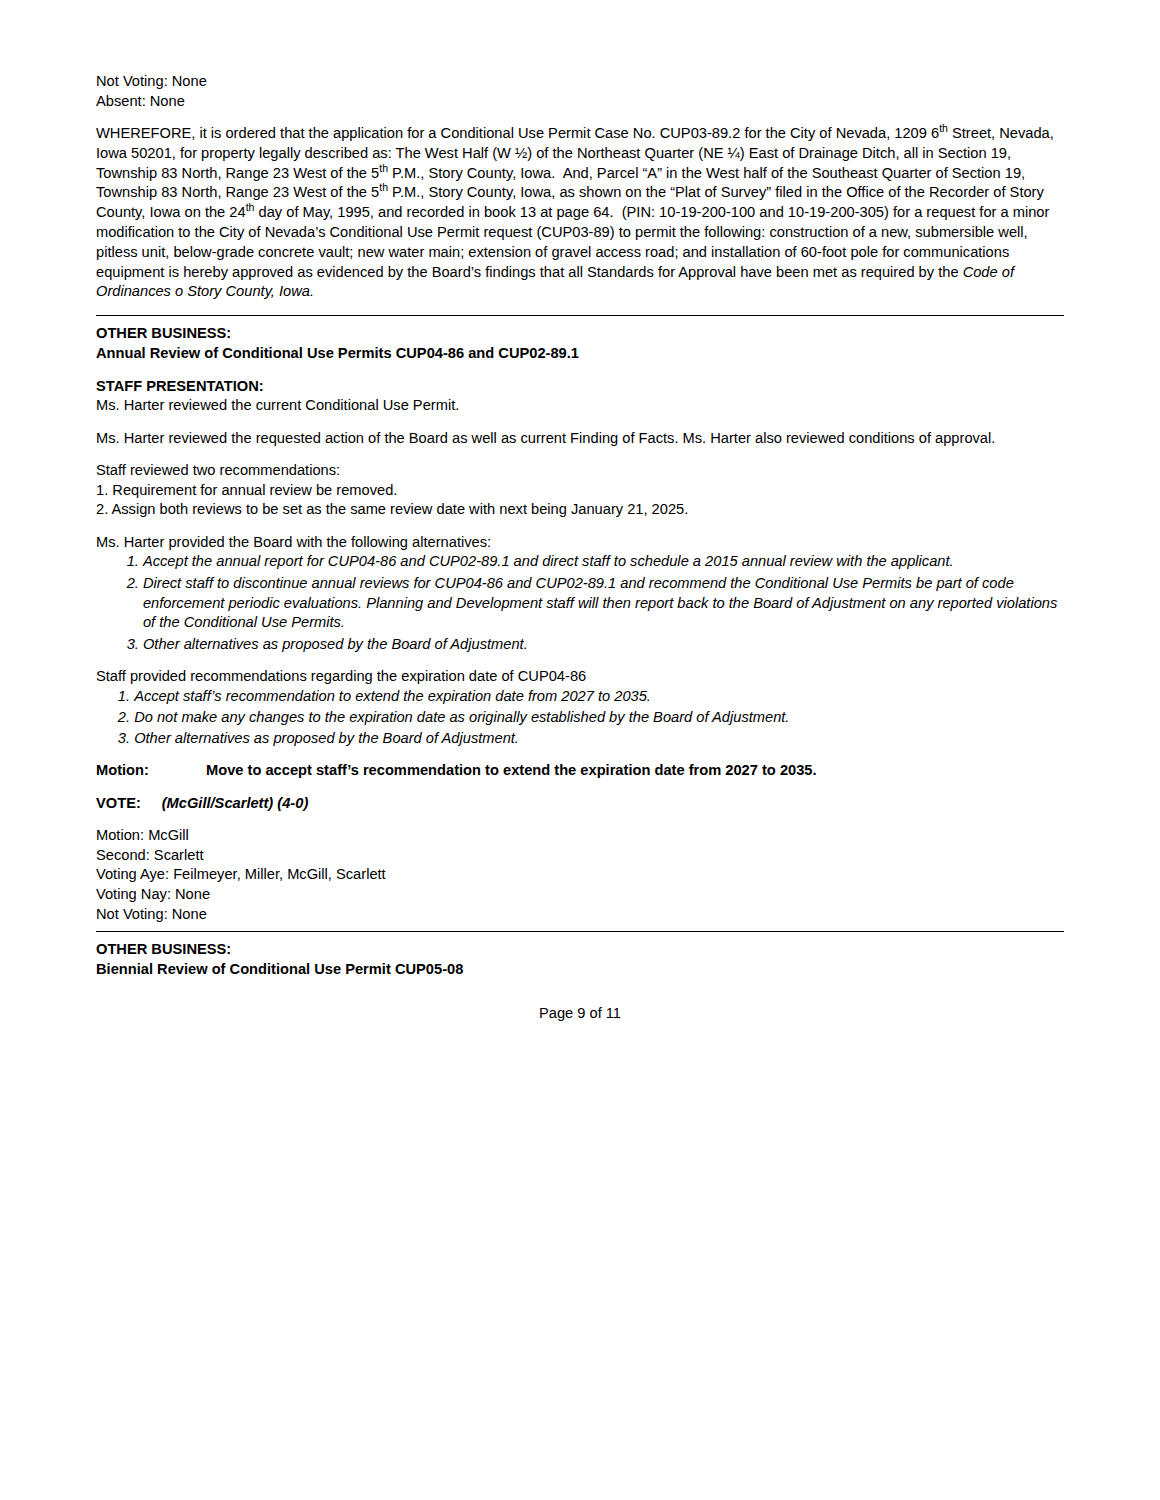Not Voting: None
Absent: None
WHEREFORE, it is ordered that the application for a Conditional Use Permit Case No. CUP03-89.2 for the City of Nevada, 1209 6th Street, Nevada, Iowa 50201, for property legally described as: The West Half (W ½) of the Northeast Quarter (NE ¼) East of Drainage Ditch, all in Section 19, Township 83 North, Range 23 West of the 5th P.M., Story County, Iowa. And, Parcel “A” in the West half of the Southeast Quarter of Section 19, Township 83 North, Range 23 West of the 5th P.M., Story County, Iowa, as shown on the “Plat of Survey” filed in the Office of the Recorder of Story County, Iowa on the 24th day of May, 1995, and recorded in book 13 at page 64. (PIN: 10-19-200-100 and 10-19-200-305) for a request for a minor modification to the City of Nevada’s Conditional Use Permit request (CUP03-89) to permit the following: construction of a new, submersible well, pitless unit, below-grade concrete vault; new water main; extension of gravel access road; and installation of 60-foot pole for communications equipment is hereby approved as evidenced by the Board’s findings that all Standards for Approval have been met as required by the Code of Ordinances o Story County, Iowa.
OTHER BUSINESS:
Annual Review of Conditional Use Permits CUP04-86 and CUP02-89.1
STAFF PRESENTATION:
Ms. Harter reviewed the current Conditional Use Permit.
Ms. Harter reviewed the requested action of the Board as well as current Finding of Facts. Ms. Harter also reviewed conditions of approval.
Staff reviewed two recommendations:
1. Requirement for annual review be removed.
2. Assign both reviews to be set as the same review date with next being January 21, 2025.
Ms. Harter provided the Board with the following alternatives:
Accept the annual report for CUP04-86 and CUP02-89.1 and direct staff to schedule a 2015 annual review with the applicant.
Direct staff to discontinue annual reviews for CUP04-86 and CUP02-89.1 and recommend the Conditional Use Permits be part of code enforcement periodic evaluations. Planning and Development staff will then report back to the Board of Adjustment on any reported violations of the Conditional Use Permits.
Other alternatives as proposed by the Board of Adjustment.
Staff provided recommendations regarding the expiration date of CUP04-86
Accept staff’s recommendation to extend the expiration date from 2027 to 2035.
Do not make any changes to the expiration date as originally established by the Board of Adjustment.
Other alternatives as proposed by the Board of Adjustment.
Motion: Move to accept staff’s recommendation to extend the expiration date from 2027 to 2035.
VOTE: (McGill/Scarlett) (4-0)
Motion: McGill
Second: Scarlett
Voting Aye: Feilmeyer, Miller, McGill, Scarlett
Voting Nay: None
Not Voting: None
OTHER BUSINESS:
Biennial Review of Conditional Use Permit CUP05-08
Page 9 of 11